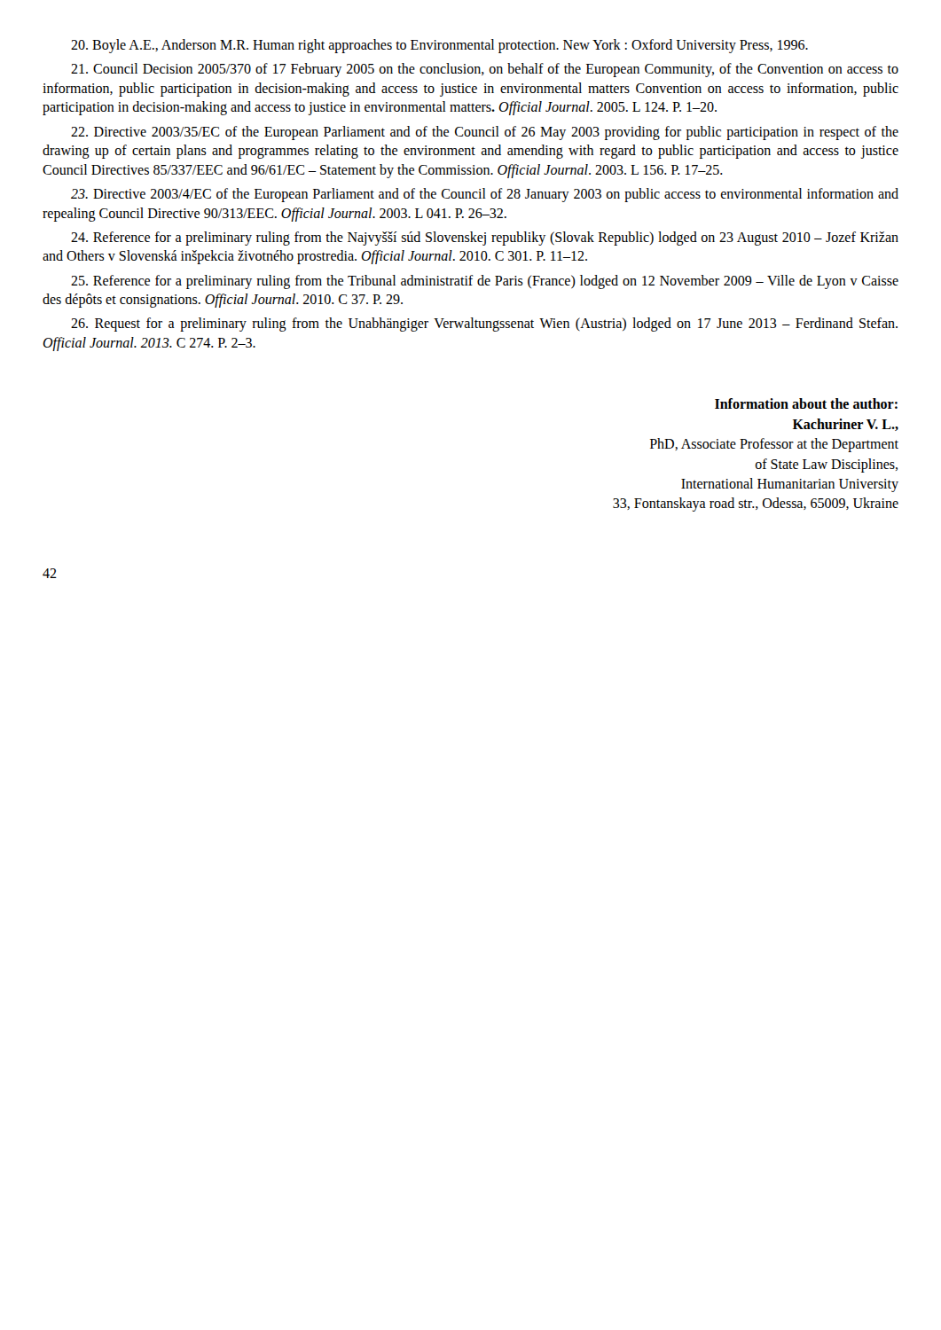20. Boyle A.E., Anderson M.R. Human right approaches to Environmental protection. New York : Oxford University Press, 1996.
21. Council Decision 2005/370 of 17 February 2005 on the conclusion, on behalf of the European Community, of the Convention on access to information, public participation in decision-making and access to justice in environmental matters Convention on access to information, public participation in decision-making and access to justice in environmental matters. Official Journal. 2005. L 124. P. 1–20.
22. Directive 2003/35/EC of the European Parliament and of the Council of 26 May 2003 providing for public participation in respect of the drawing up of certain plans and programmes relating to the environment and amending with regard to public participation and access to justice Council Directives 85/337/EEC and 96/61/EC – Statement by the Commission. Official Journal. 2003. L 156. P. 17–25.
23. Directive 2003/4/EC of the European Parliament and of the Council of 28 January 2003 on public access to environmental information and repealing Council Directive 90/313/EEC. Official Journal. 2003. L 041. P. 26–32.
24. Reference for a preliminary ruling from the Najvyšší súd Slovenskej republiky (Slovak Republic) lodged on 23 August 2010 – Jozef Križan and Others v Slovenská inšpekcia životného prostredia. Official Journal. 2010. C 301. P. 11–12.
25. Reference for a preliminary ruling from the Tribunal administratif de Paris (France) lodged on 12 November 2009 – Ville de Lyon v Caisse des dépôts et consignations. Official Journal. 2010. C 37. P. 29.
26. Request for a preliminary ruling from the Unabhängiger Verwaltungssenat Wien (Austria) lodged on 17 June 2013 – Ferdinand Stefan. Official Journal. 2013. C 274. P. 2–3.
Information about the author:
Kachuriner V. L.,
PhD, Associate Professor at the Department
of State Law Disciplines,
International Humanitarian University
33, Fontanskaya road str., Odessa, 65009, Ukraine
42